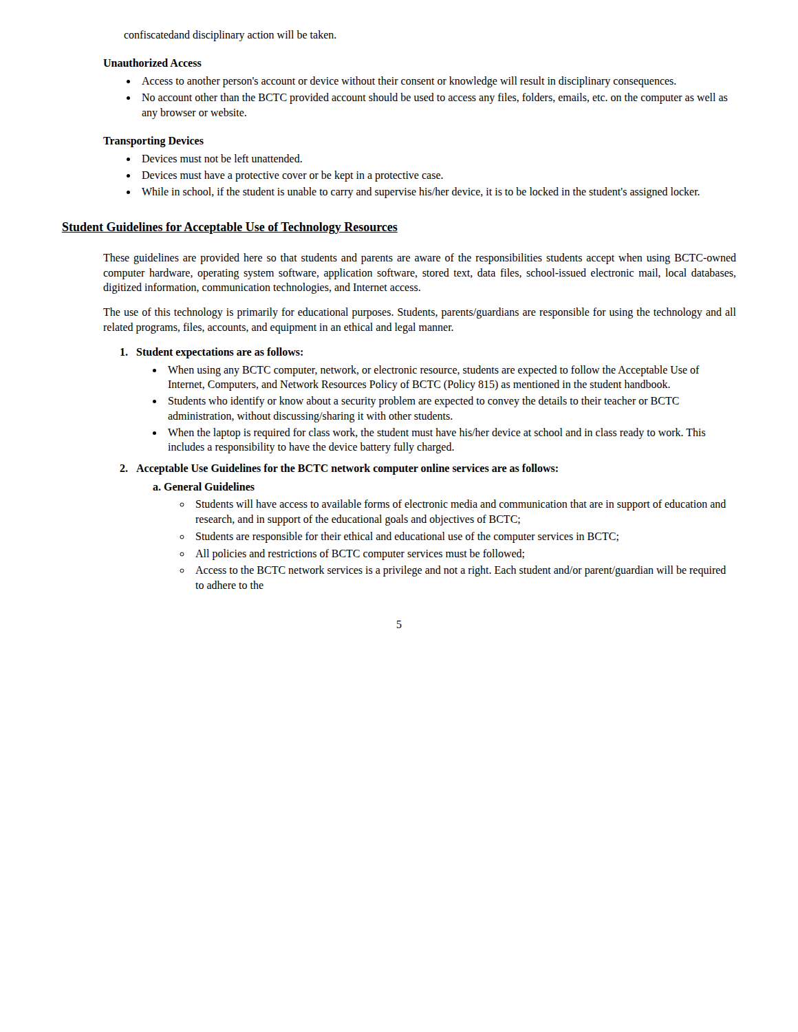confiscatedand disciplinary action will be taken.
Unauthorized Access
Access to another person's account or device without their consent or knowledge will result in disciplinary consequences.
No account other than the BCTC provided account should be used to access any files, folders, emails, etc. on the computer as well as any browser or website.
Transporting Devices
Devices must not be left unattended.
Devices must have a protective cover or be kept in a protective case.
While in school, if the student is unable to carry and supervise his/her device, it is to be locked in the student's assigned locker.
Student Guidelines for Acceptable Use of Technology Resources
These guidelines are provided here so that students and parents are aware of the responsibilities students accept when using BCTC-owned computer hardware, operating system software, application software, stored text, data files, school-issued electronic mail, local databases, digitized information, communication technologies, and Internet access.
The use of this technology is primarily for educational purposes. Students, parents/guardians are responsible for using the technology and all related programs, files, accounts, and equipment in an ethical and legal manner.
Student expectations are as follows:
When using any BCTC computer, network, or electronic resource, students are expected to follow the Acceptable Use of Internet, Computers, and Network Resources Policy of BCTC (Policy 815) as mentioned in the student handbook.
Students who identify or know about a security problem are expected to convey the details to their teacher or BCTC administration, without discussing/sharing it with other students.
When the laptop is required for class work, the student must have his/her device at school and in class ready to work. This includes a responsibility to have the device battery fully charged.
Acceptable Use Guidelines for the BCTC network computer online services are as follows:
General Guidelines
Students will have access to available forms of electronic media and communication that are in support of education and research, and in support of the educational goals and objectives of BCTC;
Students are responsible for their ethical and educational use of the computer services in BCTC;
All policies and restrictions of BCTC computer services must be followed;
Access to the BCTC network services is a privilege and not a right. Each student and/or parent/guardian will be required to adhere to the
5